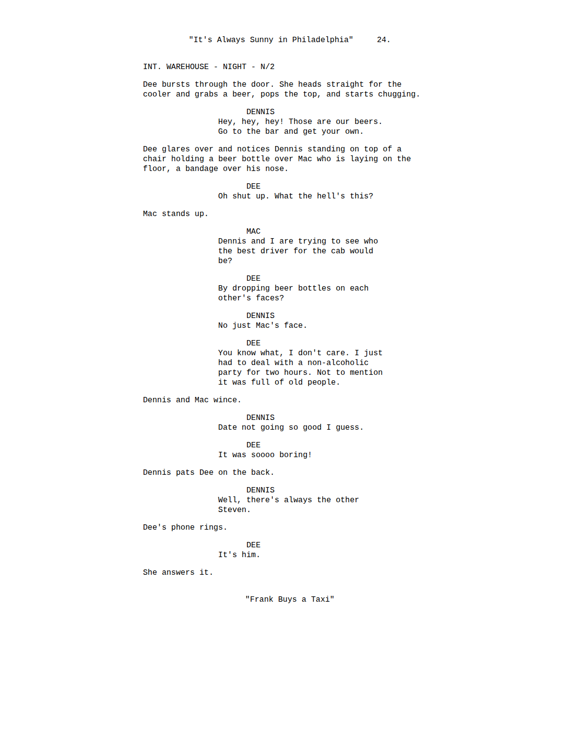"It's Always Sunny in Philadelphia" 24.
INT. WAREHOUSE - NIGHT - N/2
Dee bursts through the door. She heads straight for the cooler and grabs a beer, pops the top, and starts chugging.
DENNIS
Hey, hey, hey! Those are our beers. Go to the bar and get your own.
Dee glares over and notices Dennis standing on top of a chair holding a beer bottle over Mac who is laying on the floor, a bandage over his nose.
DEE
Oh shut up. What the hell's this?
Mac stands up.
MAC
Dennis and I are trying to see who the best driver for the cab would be?
DEE
By dropping beer bottles on each other's faces?
DENNIS
No just Mac's face.
DEE
You know what, I don't care. I just had to deal with a non-alcoholic party for two hours. Not to mention it was full of old people.
Dennis and Mac wince.
DENNIS
Date not going so good I guess.
DEE
It was soooo boring!
Dennis pats Dee on the back.
DENNIS
Well, there's always the other Steven.
Dee's phone rings.
DEE
It's him.
She answers it.
"Frank Buys a Taxi"